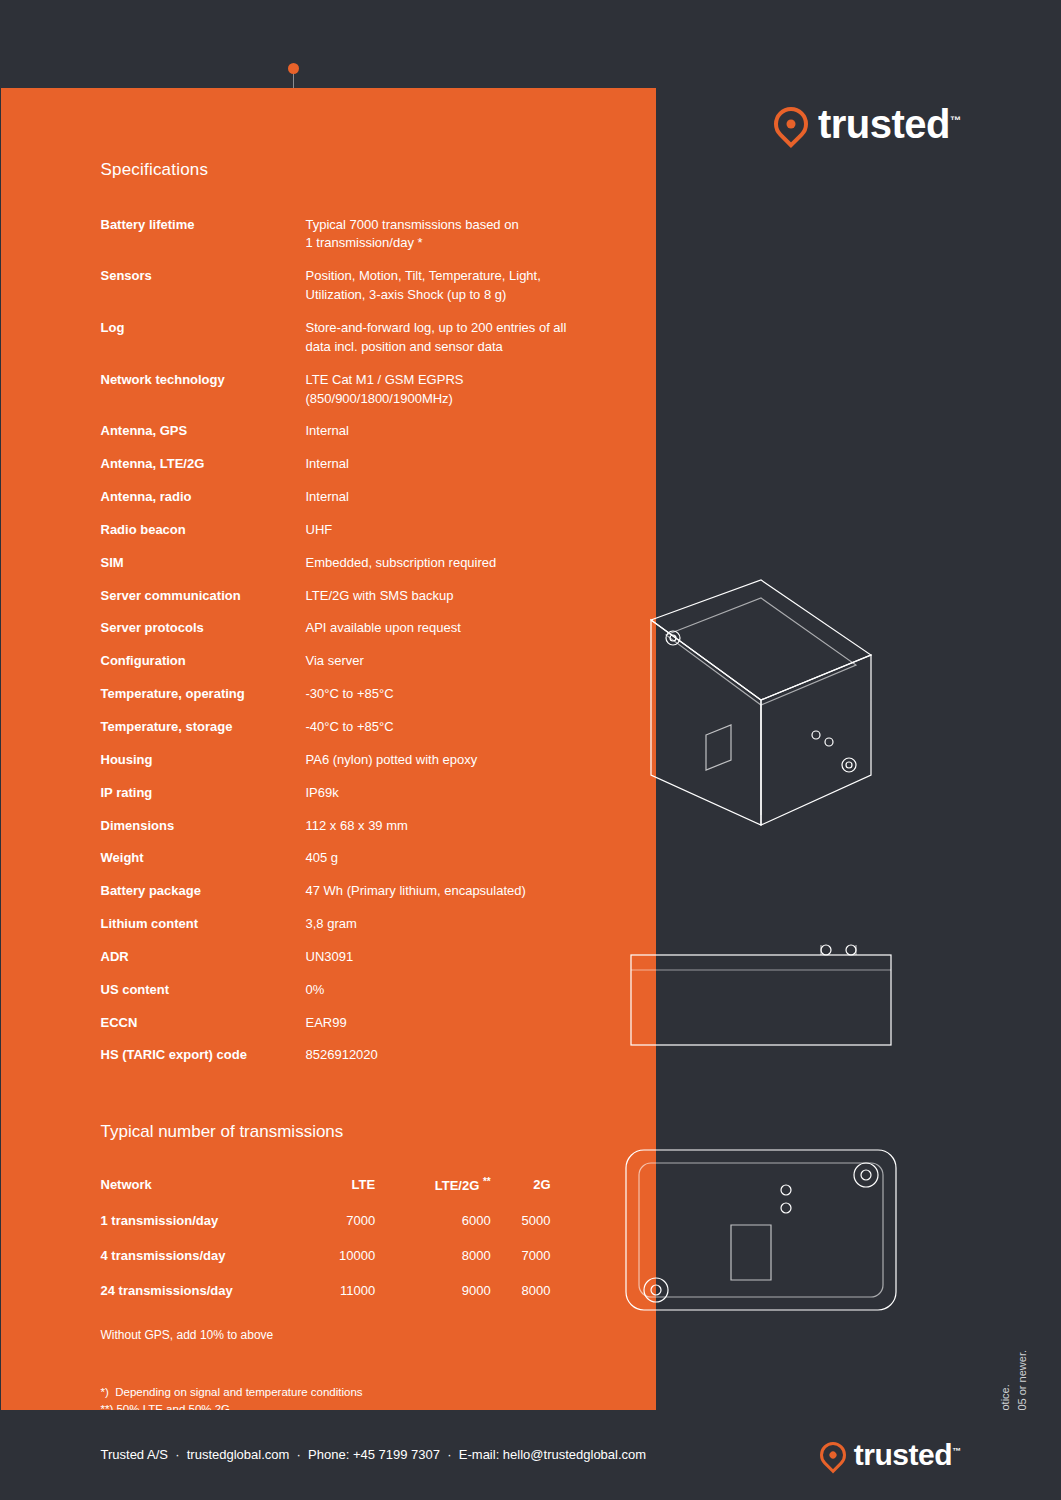trusted™
Specifications
| Battery lifetime | Typical 7000 transmissions based on 1 transmission/day * |
| Sensors | Position, Motion, Tilt, Temperature, Light, Utilization, 3-axis Shock (up to 8 g) |
| Log | Store-and-forward log, up to 200 entries of all data incl. position and sensor data |
| Network technology | LTE Cat M1 / GSM EGPRS (850/900/1800/1900MHz) |
| Antenna, GPS | Internal |
| Antenna, LTE/2G | Internal |
| Antenna, radio | Internal |
| Radio beacon | UHF |
| SIM | Embedded, subscription required |
| Server communication | LTE/2G with SMS backup |
| Server protocols | API available upon request |
| Configuration | Via server |
| Temperature, operating | -30°C to +85°C |
| Temperature, storage | -40°C to +85°C |
| Housing | PA6 (nylon) potted with epoxy |
| IP rating | IP69k |
| Dimensions | 112 x 68 x 39 mm |
| Weight | 405 g |
| Battery package | 47 Wh (Primary lithium, encapsulated) |
| Lithium content | 3,8 gram |
| ADR | UN3091 |
| US content | 0% |
| ECCN | EAR99 |
| HS (TARIC export) code | 8526912020 |
Typical number of transmissions
| Network | LTE | LTE/2G ** | 2G |
| --- | --- | --- | --- |
| 1 transmission/day | 7000 | 6000 | 5000 |
| 4 transmissions/day | 10000 | 8000 | 7000 |
| 24 transmissions/day | 11000 | 9000 | 8000 |
Without GPS, add 10% to above
*) Depending on signal and temperature conditions
**) 50% LTE and 50% 2G
Version 5.1 - Subject to change without notice.
This data sheet references to firmware 3.05 or newer.
Trusted A/S · trustedglobal.com · Phone: +45 7199 7307 · E-mail: hello@trustedglobal.com
trusted™